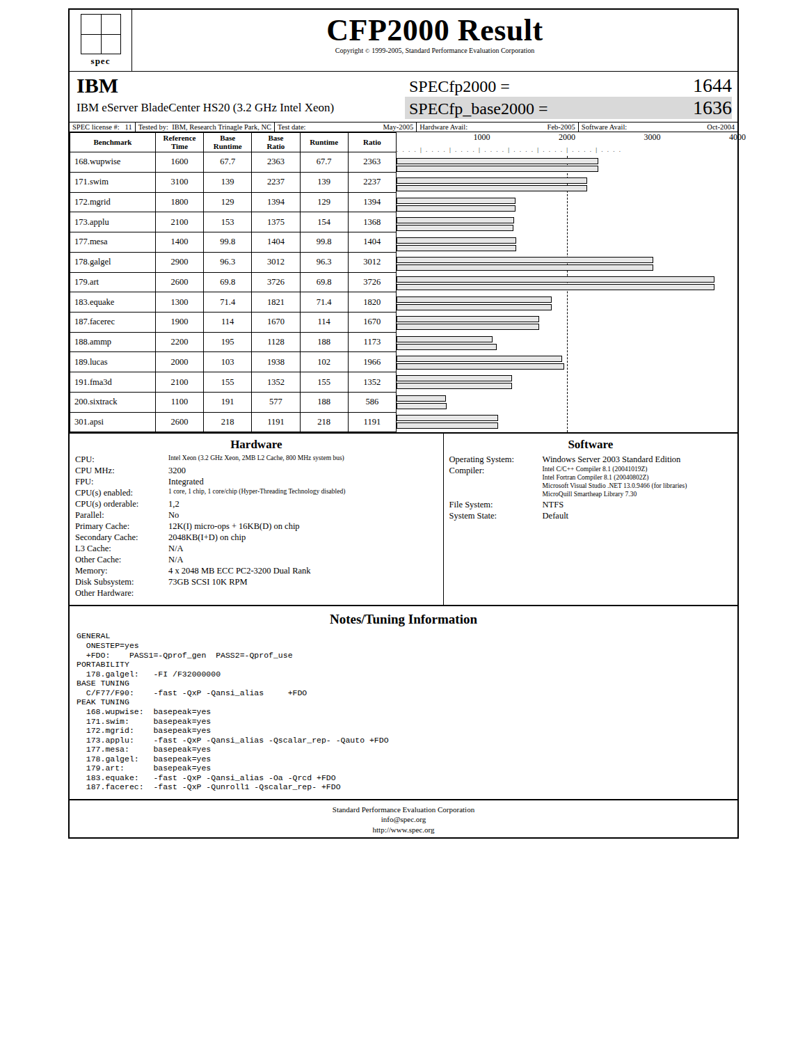spec
CFP2000 Result
Copyright © 1999-2005, Standard Performance Evaluation Corporation
IBM
IBM eServer BladeCenter HS20 (3.2 GHz Intel Xeon)
SPECfp2000 =
1644
SPECfp_base2000 =
1636
SPEC license #: 11
Tested by: IBM, Research Trinagle Park, NC
Test date:
May-2005
Hardware Avail:
Feb-2005
Software Avail:
Oct-2004
| Benchmark | Reference Time | Base Runtime | Base Ratio | Runtime | Ratio |
| --- | --- | --- | --- | --- | --- |
| 168.wupwise | 1600 | 67.7 | 2363 | 67.7 | 2363 |
| 171.swim | 3100 | 139 | 2237 | 139 | 2237 |
| 172.mgrid | 1800 | 129 | 1394 | 129 | 1394 |
| 173.applu | 2100 | 153 | 1375 | 154 | 1368 |
| 177.mesa | 1400 | 99.8 | 1404 | 99.8 | 1404 |
| 178.galgel | 2900 | 96.3 | 3012 | 96.3 | 3012 |
| 179.art | 2600 | 69.8 | 3726 | 69.8 | 3726 |
| 183.equake | 1300 | 71.4 | 1821 | 71.4 | 1820 |
| 187.facerec | 1900 | 114 | 1670 | 114 | 1670 |
| 188.ammp | 2200 | 195 | 1128 | 188 | 1173 |
| 189.lucas | 2000 | 103 | 1938 | 102 | 1966 |
| 191.fma3d | 2100 | 155 | 1352 | 155 | 1352 |
| 200.sixtrack | 1100 | 191 | 577 | 188 | 586 |
| 301.apsi | 2600 | 218 | 1191 | 218 | 1191 |
1000
2000
3000
4000
. . . . | . . . . | . . . . | . . . . | . . . . | . . . . | . . . . | . . . .
Hardware
| CPU: | Intel Xeon (3.2 GHz Xeon, 2MB L2 Cache, 800 MHz system bus) |
| CPU MHz: | 3200 |
| FPU: | Integrated |
| CPU(s) enabled: | 1 core, 1 chip, 1 core/chip (Hyper-Threading Technology disabled) |
| CPU(s) orderable: | 1,2 |
| Parallel: | No |
| Primary Cache: | 12K(I) micro-ops + 16KB(D) on chip |
| Secondary Cache: | 2048KB(I+D) on chip |
| L3 Cache: | N/A |
| Other Cache: | N/A |
| Memory: | 4 x 2048 MB ECC PC2-3200 Dual Rank |
| Disk Subsystem: | 73GB SCSI 10K RPM |
| Other Hardware: | |
Software
| Operating System: | Windows Server 2003 Standard Edition |
| Compiler: | Intel C/C++ Compiler 8.1 (20041019Z) Intel Fortran Compiler 8.1 (20040802Z) Microsoft Visual Studio .NET 13.0.9466 (for libraries) MicroQuill Smartheap Library 7.30 |
| File System: | NTFS |
| System State: | Default |
Notes/Tuning Information
GENERAL
  ONESTEP=yes
  +FDO:    PASS1=-Qprof_gen  PASS2=-Qprof_use
PORTABILITY
  178.galgel:   -FI /F32000000
BASE TUNING
  C/F77/F90:    -fast -QxP -Qansi_alias     +FDO
PEAK TUNING
  168.wupwise:  basepeak=yes
  171.swim:     basepeak=yes
  172.mgrid:    basepeak=yes
  173.applu:    -fast -QxP -Qansi_alias -Qscalar_rep- -Qauto +FDO
  177.mesa:     basepeak=yes
  178.galgel:   basepeak=yes
  179.art:      basepeak=yes
  183.equake:   -fast -QxP -Qansi_alias -Oa -Qrcd +FDO
  187.facerec:  -fast -QxP -Qunroll1 -Qscalar_rep- +FDO
Standard Performance Evaluation Corporation
info@spec.org
http://www.spec.org